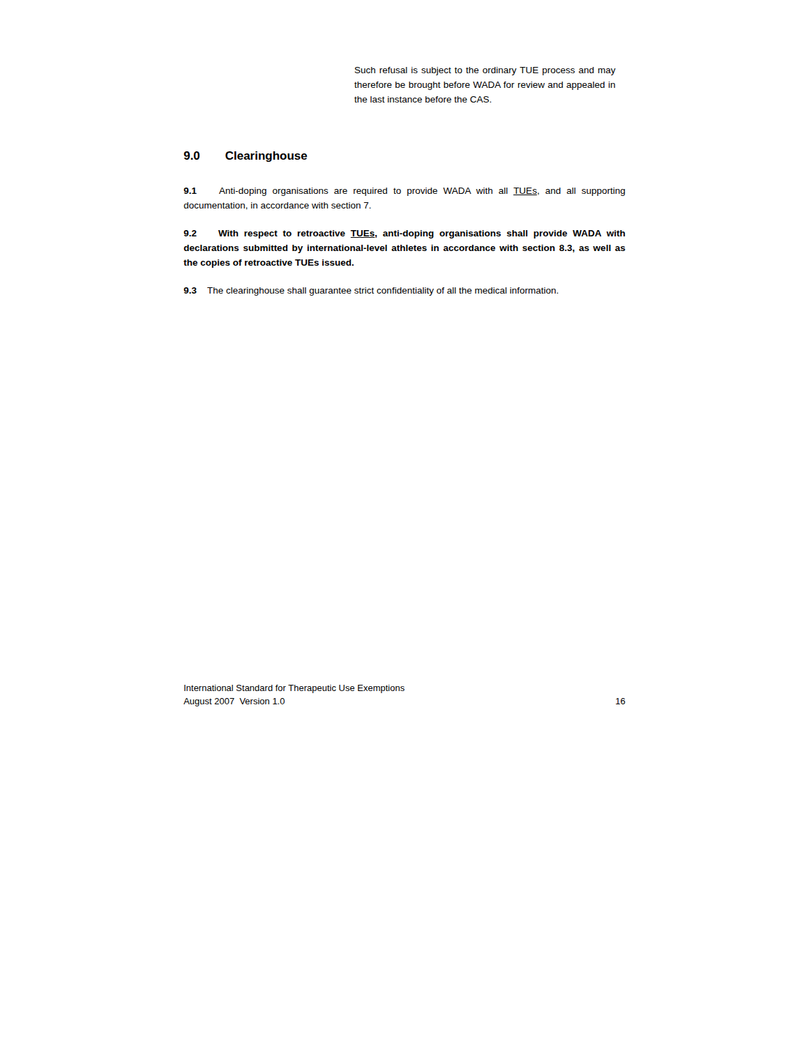Such refusal is subject to the ordinary TUE process and may therefore be brought before WADA for review and appealed in the last instance before the CAS.
9.0 Clearinghouse
9.1 Anti-doping organisations are required to provide WADA with all TUEs, and all supporting documentation, in accordance with section 7.
9.2 With respect to retroactive TUEs, anti-doping organisations shall provide WADA with declarations submitted by international-level athletes in accordance with section 8.3, as well as the copies of retroactive TUEs issued.
9.3 The clearinghouse shall guarantee strict confidentiality of all the medical information.
International Standard for Therapeutic Use Exemptions August 2007 Version 1.016